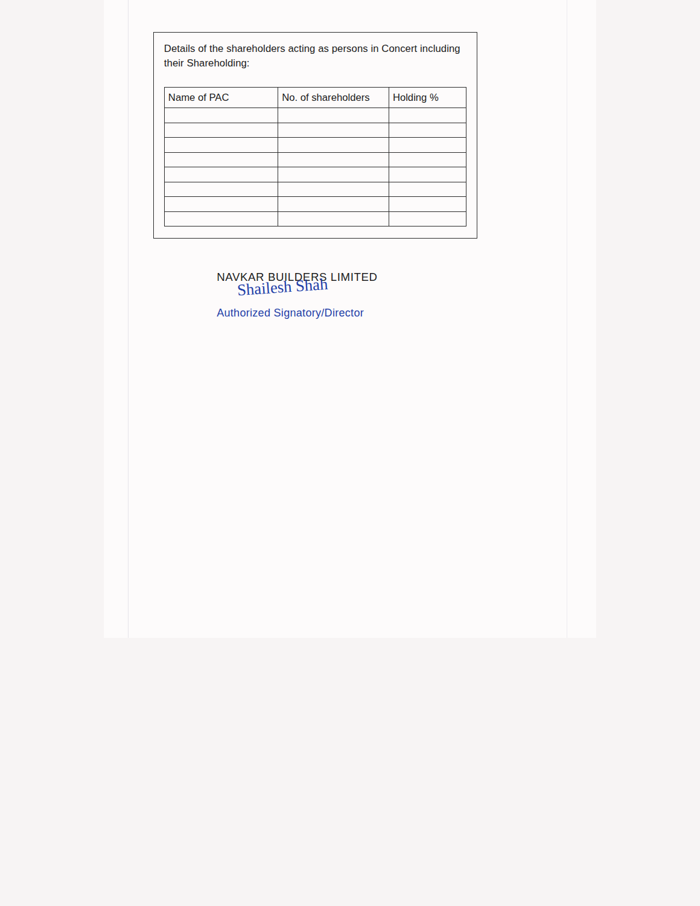Details of the shareholders acting as persons in Concert including their Shareholding:
| Name of PAC | No. of shareholders | Holding % |
| --- | --- | --- |
NAVKAR BUILDERS LIMITED
Shailesh Shah
Authorized Signatory/Director